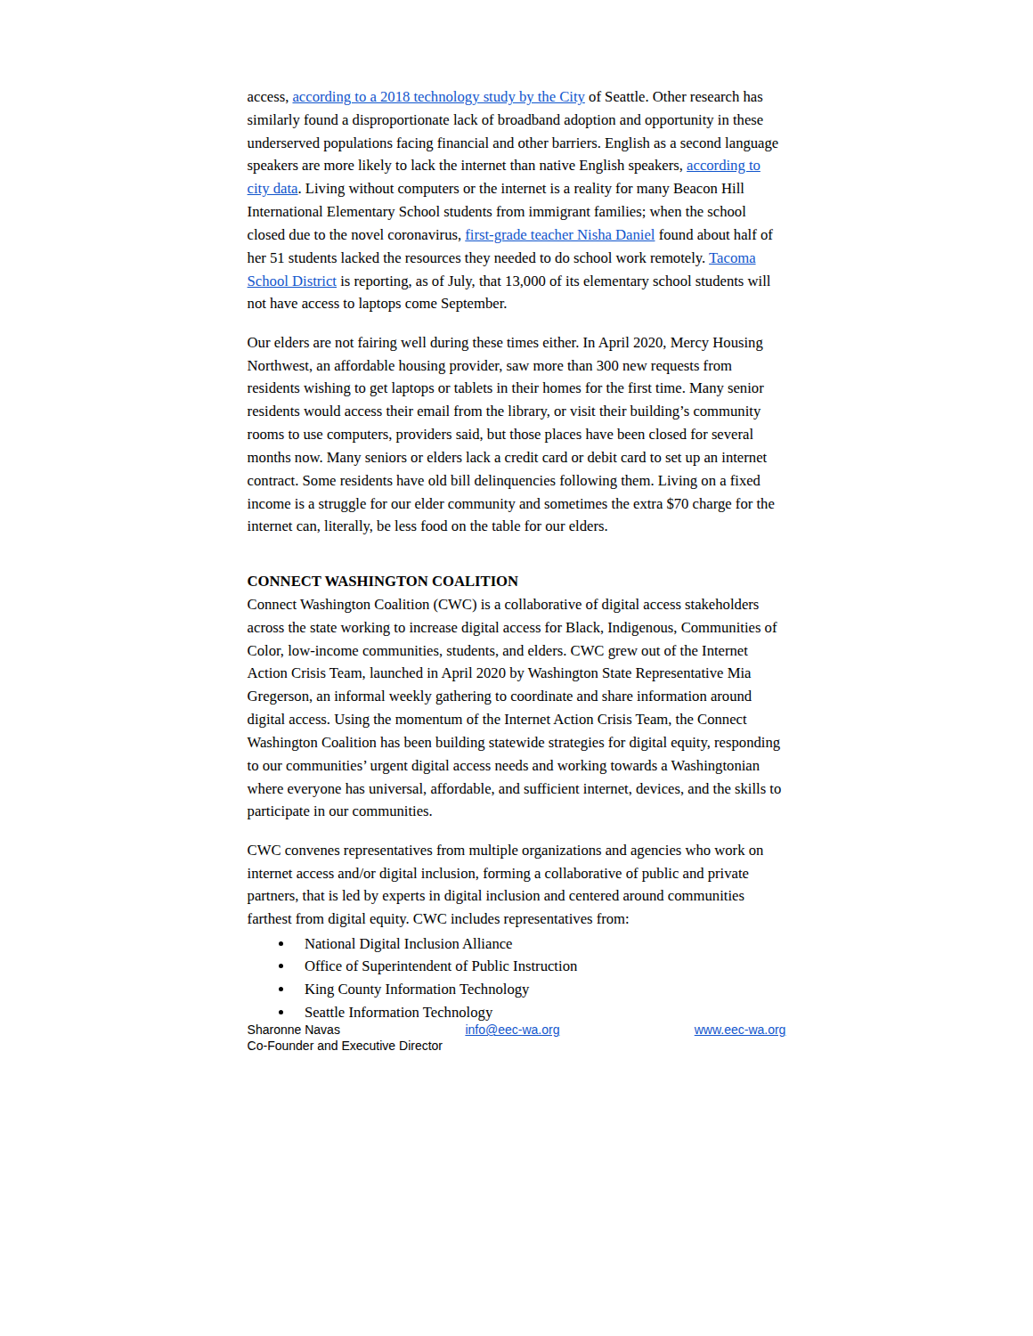access, according to a 2018 technology study by the City of Seattle. Other research has similarly found a disproportionate lack of broadband adoption and opportunity in these underserved populations facing financial and other barriers. English as a second language speakers are more likely to lack the internet than native English speakers, according to city data. Living without computers or the internet is a reality for many Beacon Hill International Elementary School students from immigrant families; when the school closed due to the novel coronavirus, first-grade teacher Nisha Daniel found about half of her 51 students lacked the resources they needed to do school work remotely. Tacoma School District is reporting, as of July, that 13,000 of its elementary school students will not have access to laptops come September.
Our elders are not fairing well during these times either. In April 2020, Mercy Housing Northwest, an affordable housing provider, saw more than 300 new requests from residents wishing to get laptops or tablets in their homes for the first time. Many senior residents would access their email from the library, or visit their building’s community rooms to use computers, providers said, but those places have been closed for several months now. Many seniors or elders lack a credit card or debit card to set up an internet contract. Some residents have old bill delinquencies following them. Living on a fixed income is a struggle for our elder community and sometimes the extra $70 charge for the internet can, literally, be less food on the table for our elders.
CONNECT WASHINGTON COALITION
Connect Washington Coalition (CWC) is a collaborative of digital access stakeholders across the state working to increase digital access for Black, Indigenous, Communities of Color, low-income communities, students, and elders. CWC grew out of the Internet Action Crisis Team, launched in April 2020 by Washington State Representative Mia Gregerson, an informal weekly gathering to coordinate and share information around digital access. Using the momentum of the Internet Action Crisis Team, the Connect Washington Coalition has been building statewide strategies for digital equity, responding to our communities’ urgent digital access needs and working towards a Washingtonian where everyone has universal, affordable, and sufficient internet, devices, and the skills to participate in our communities.
CWC convenes representatives from multiple organizations and agencies who work on internet access and/or digital inclusion, forming a collaborative of public and private partners, that is led by experts in digital inclusion and centered around communities farthest from digital equity. CWC includes representatives from:
National Digital Inclusion Alliance
Office of Superintendent of Public Instruction
King County Information Technology
Seattle Information Technology
Sharonne Navas
info@eec-wa.org
www.eec-wa.org
Co-Founder and Executive Director